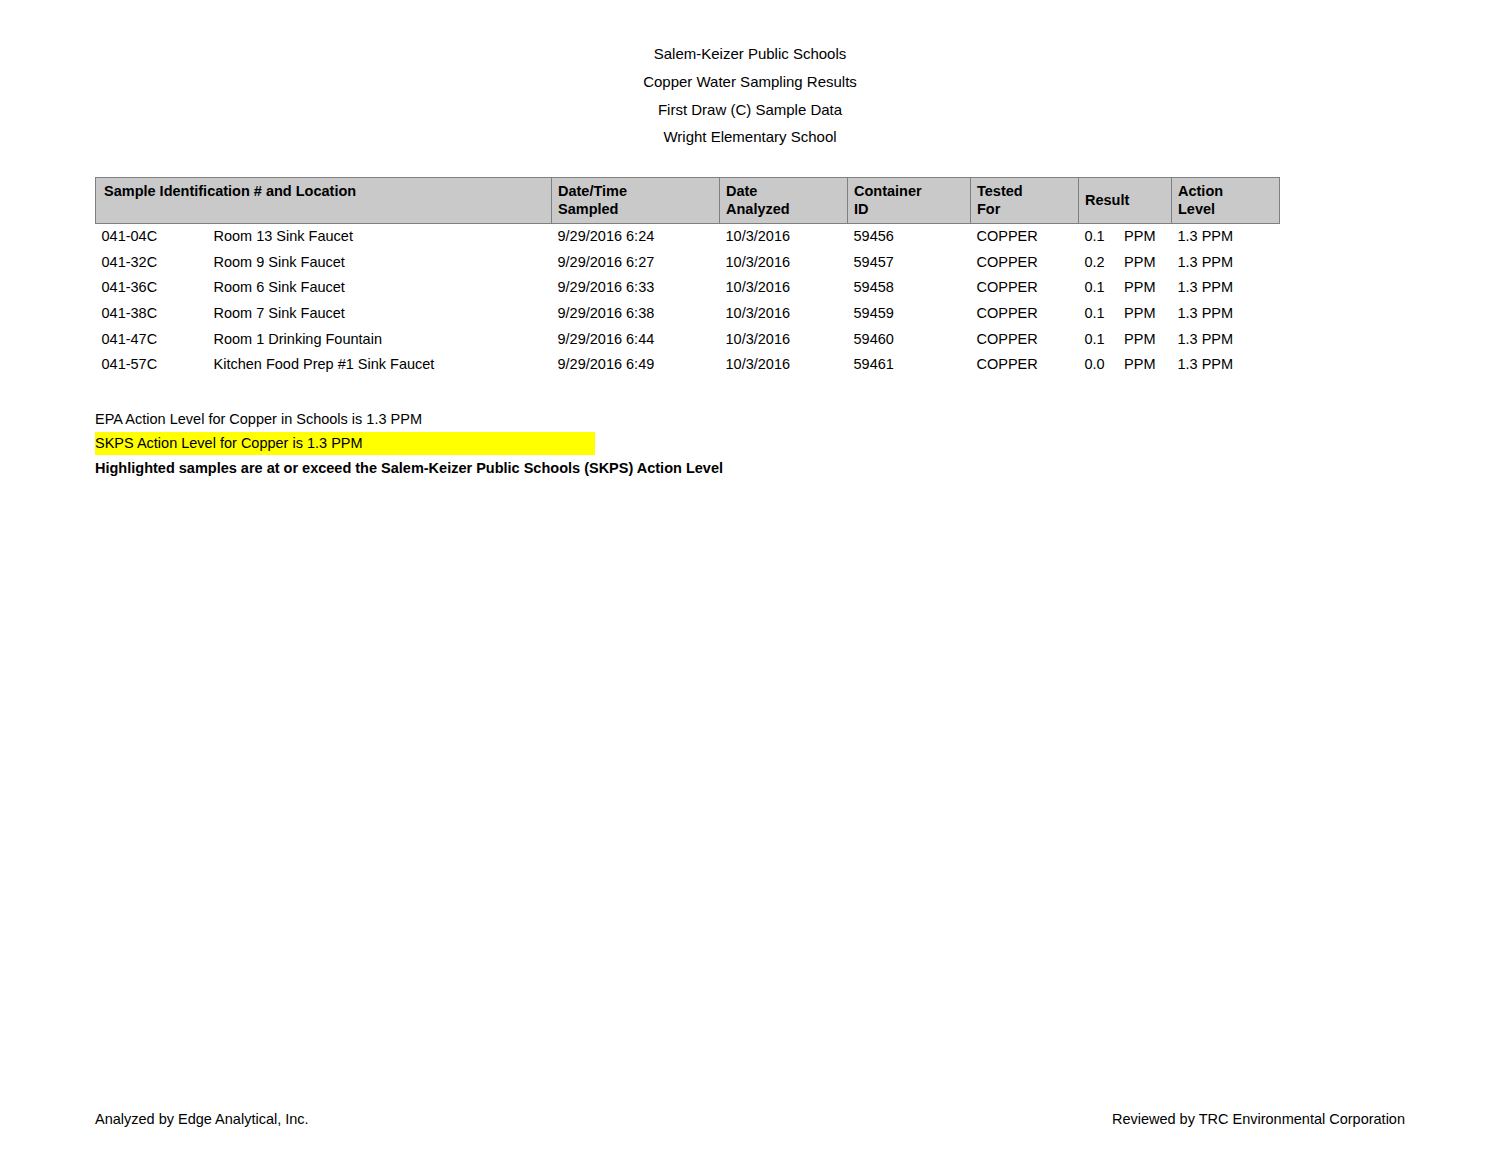Salem-Keizer Public Schools
Copper Water Sampling Results
First Draw (C) Sample Data
Wright Elementary School
| Sample Identification # and Location | Date/Time Sampled | Date Analyzed | Container ID | Tested For | Result | Action Level |
| --- | --- | --- | --- | --- | --- | --- |
| 041-04C | Room 13 Sink Faucet | 9/29/2016 6:24 | 10/3/2016 | 59456 | COPPER | 0.1 | PPM | 1.3 PPM |
| 041-32C | Room 9 Sink Faucet | 9/29/2016 6:27 | 10/3/2016 | 59457 | COPPER | 0.2 | PPM | 1.3 PPM |
| 041-36C | Room 6 Sink Faucet | 9/29/2016 6:33 | 10/3/2016 | 59458 | COPPER | 0.1 | PPM | 1.3 PPM |
| 041-38C | Room 7 Sink Faucet | 9/29/2016 6:38 | 10/3/2016 | 59459 | COPPER | 0.1 | PPM | 1.3 PPM |
| 041-47C | Room 1 Drinking Fountain | 9/29/2016 6:44 | 10/3/2016 | 59460 | COPPER | 0.1 | PPM | 1.3 PPM |
| 041-57C | Kitchen Food Prep #1 Sink Faucet | 9/29/2016 6:49 | 10/3/2016 | 59461 | COPPER | 0.0 | PPM | 1.3 PPM |
EPA Action Level for Copper in Schools is 1.3 PPM
SKPS Action Level for Copper is 1.3 PPM
Highlighted samples are at or exceed the Salem-Keizer Public Schools (SKPS) Action Level
Analyzed by Edge Analytical, Inc. Reviewed by TRC Environmental Corporation